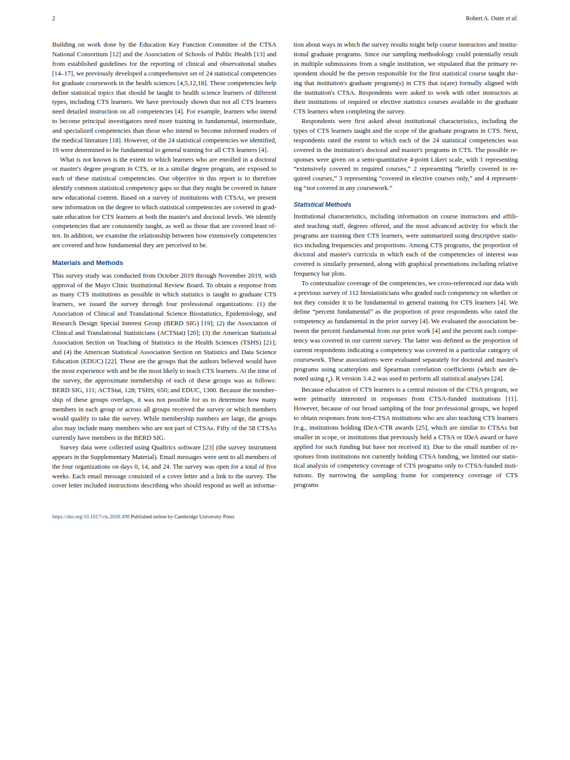2 Robert A. Oster et al.
Building on work done by the Education Key Function Committee of the CTSA National Consortium [12] and the Association of Schools of Public Health [13] and from established guidelines for the reporting of clinical and observational studies [14–17], we previously developed a comprehensive set of 24 statistical competencies for graduate coursework in the health sciences [4,5,12,18]. These competencies help define statistical topics that should be taught to health science learners of different types, including CTS learners. We have previously shown that not all CTS learners need detailed instruction on all competencies [4]. For example, learners who intend to become principal investigators need more training in fundamental, intermediate, and specialized competencies than those who intend to become informed readers of the medical literature [18]. However, of the 24 statistical competencies we identified, 19 were determined to be fundamental to general training for all CTS learners [4].
What is not known is the extent to which learners who are enrolled in a doctoral or master's degree program in CTS, or in a similar degree program, are exposed to each of these statistical competencies. Our objective in this report is to therefore identify common statistical competency gaps so that they might be covered in future new educational content. Based on a survey of institutions with CTSAs, we present new information on the degree to which statistical competencies are covered in graduate education for CTS learners at both the master's and doctoral levels. We identify competencies that are consistently taught, as well as those that are covered least often. In addition, we examine the relationship between how extensively competencies are covered and how fundamental they are perceived to be.
Materials and Methods
This survey study was conducted from October 2019 through November 2019, with approval of the Mayo Clinic Institutional Review Board. To obtain a response from as many CTS institutions as possible in which statistics is taught to graduate CTS learners, we issued the survey through four professional organizations: (1) the Association of Clinical and Translational Science Biostatistics, Epidemiology, and Research Design Special Interest Group (BERD SIG) [19]; (2) the Association of Clinical and Translational Statisticians (ACTStat) [20]; (3) the American Statistical Association Section on Teaching of Statistics in the Health Sciences (TSHS) [21]; and (4) the American Statistical Association Section on Statistics and Data Science Education (EDUC) [22]. These are the groups that the authors believed would have the most experience with and be the most likely to teach CTS learners. At the time of the survey, the approximate membership of each of these groups was as follows: BERD SIG, 111; ACTStat, 128; TSHS, 650; and EDUC, 1300. Because the membership of these groups overlaps, it was not possible for us to determine how many members in each group or across all groups received the survey or which members would qualify to take the survey. While membership numbers are large, the groups also may include many members who are not part of CTSAs. Fifty of the 58 CTSAs currently have members in the BERD SIG.
Survey data were collected using Qualtrics software [23] (the survey instrument appears in the Supplementary Material). Email messages were sent to all members of the four organizations on days 0, 14, and 24. The survey was open for a total of five weeks. Each email message consisted of a cover letter and a link to the survey. The cover letter included instructions describing who should respond as well as information about ways in which the survey results might help course instructors and institutional graduate programs. Since our sampling methodology could potentially result in multiple submissions from a single institution, we stipulated that the primary respondent should be the person responsible for the first statistical course taught during that institution's graduate program(s) in CTS that is(are) formally aligned with the institution's CTSA. Respondents were asked to work with other instructors at their institutions of required or elective statistics courses available to the graduate CTS learners when completing the survey.
Respondents were first asked about institutional characteristics, including the types of CTS learners taught and the scope of the graduate programs in CTS. Next, respondents rated the extent to which each of the 24 statistical competencies was covered in the institution's doctoral and master's programs in CTS. The possible responses were given on a semi-quantitative 4-point Likert scale, with 1 representing “extensively covered in required courses,” 2 representing “briefly covered in required courses,” 3 representing “covered in elective courses only,” and 4 representing “not covered in any coursework.”
Statistical Methods
Institutional characteristics, including information on course instructors and affiliated teaching staff, degrees offered, and the most advanced activity for which the programs are training their CTS learners, were summarized using descriptive statistics including frequencies and proportions. Among CTS programs, the proportion of doctoral and master's curricula in which each of the competencies of interest was covered is similarly presented, along with graphical presentations including relative frequency bar plots.
To contextualize coverage of the competencies, we cross-referenced our data with a previous survey of 112 biostatisticians who graded each competency on whether or not they consider it to be fundamental to general training for CTS learners [4]. We define “percent fundamental” as the proportion of prior respondents who rated the competency as fundamental in the prior survey [4]. We evaluated the association between the percent fundamental from our prior work [4] and the percent each competency was covered in our current survey. The latter was defined as the proportion of current respondents indicating a competency was covered in a particular category of coursework. These associations were evaluated separately for doctoral and master's programs using scatterplots and Spearman correlation coefficients (which are denoted using rs). R version 3.4.2 was used to perform all statistical analyses [24].
Because education of CTS learners is a central mission of the CTSA program, we were primarily interested in responses from CTSA-funded institutions [11]. However, because of our broad sampling of the four professional groups, we hoped to obtain responses from non-CTSA institutions who are also teaching CTS learners (e.g., institutions holding IDeA-CTR awards [25], which are similar to CTSAs but smaller in scope, or institutions that previously held a CTSA or IDeA award or have applied for such funding but have not received it). Due to the small number of responses from institutions not currently holding CTSA funding, we limited our statistical analysis of competency coverage of CTS programs only to CTSA-funded institutions. By narrowing the sampling frame for competency coverage of CTS programs
https://doi.org/10.1017/cts.2020.498 Published online by Cambridge University Press